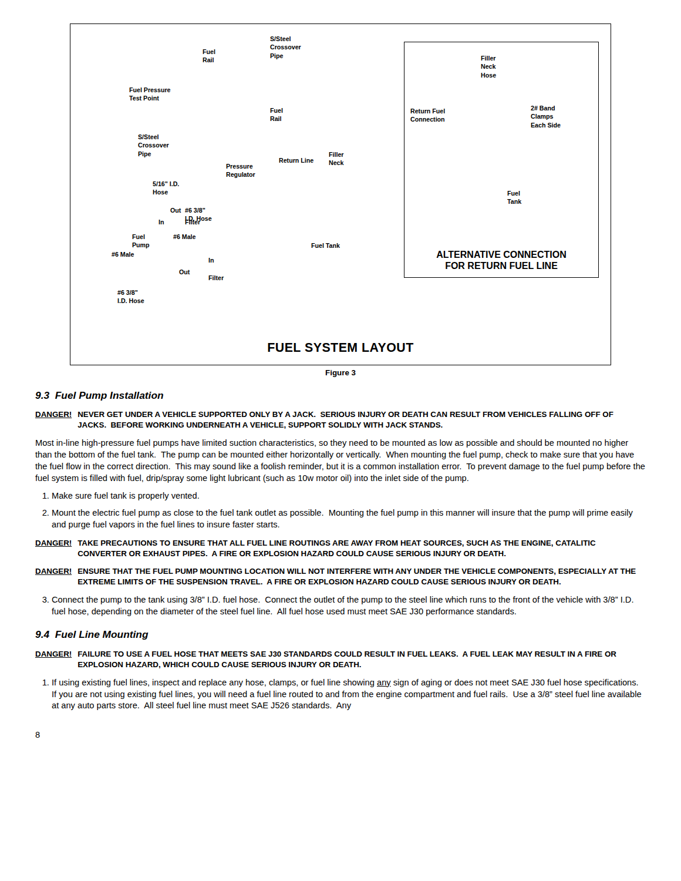S/Steel
Crossover
Pipe Fuel
Rail Fuel Pressure
Test Point Fuel
Rail S/Steel
Crossover
Pipe Pressure
Regulator Return Line Filler
Neck 5/16" I.D.
Hose #6 3/8"
I.D. Hose Out In Filter Fuel
Pump #6 Male #6 Male In Out Filter Fuel Tank #6 3/8"
I.D. Hose
Filler
Neck
Hose Return Fuel
Connection 2# Band
Clamps
Each Side Fuel
Tank
ALTERNATIVE CONNECTION
FOR RETURN FUEL LINE
FUEL SYSTEM LAYOUT
Figure 3
9.3 Fuel Pump Installation
DANGER! Never get under a vehicle supported only by a jack. Serious injury or death can result from vehicles falling off of jacks. Before working underneath a vehicle, support solidly with jack stands.
Most in-line high-pressure fuel pumps have limited suction characteristics, so they need to be mounted as low as possible and should be mounted no higher than the bottom of the fuel tank. The pump can be mounted either horizontally or vertically. When mounting the fuel pump, check to make sure that you have the fuel flow in the correct direction. This may sound like a foolish reminder, but it is a common installation error. To prevent damage to the fuel pump before the fuel system is filled with fuel, drip/spray some light lubricant (such as 10w motor oil) into the inlet side of the pump.
Make sure fuel tank is properly vented.
Mount the electric fuel pump as close to the fuel tank outlet as possible. Mounting the fuel pump in this manner will insure that the pump will prime easily and purge fuel vapors in the fuel lines to insure faster starts.
DANGER! Take precautions to ensure that all fuel line routings are away from heat sources, such as the engine, catalitic converter or exhaust pipes. A fire or explosion hazard could cause serious injury or death.
DANGER! Ensure that the fuel pump mounting location will not interfere with any under the vehicle components, especially at the extreme limits of the suspension travel. A fire or explosion hazard could cause serious injury or death.
Connect the pump to the tank using 3/8” I.D. fuel hose. Connect the outlet of the pump to the steel line which runs to the front of the vehicle with 3/8” I.D. fuel hose, depending on the diameter of the steel fuel line. All fuel hose used must meet SAE J30 performance standards.
9.4 Fuel Line Mounting
DANGER! Failure to use a fuel hose that meets SAE J30 standards could result in fuel leaks. A fuel leak may result in a fire or explosion hazard, which could cause serious injury or death.
If using existing fuel lines, inspect and replace any hose, clamps, or fuel line showing any sign of aging or does not meet SAE J30 fuel hose specifications. If you are not using existing fuel lines, you will need a fuel line routed to and from the engine compartment and fuel rails. Use a 3/8” steel fuel line available at any auto parts store. All steel fuel line must meet SAE J526 standards. Any
8